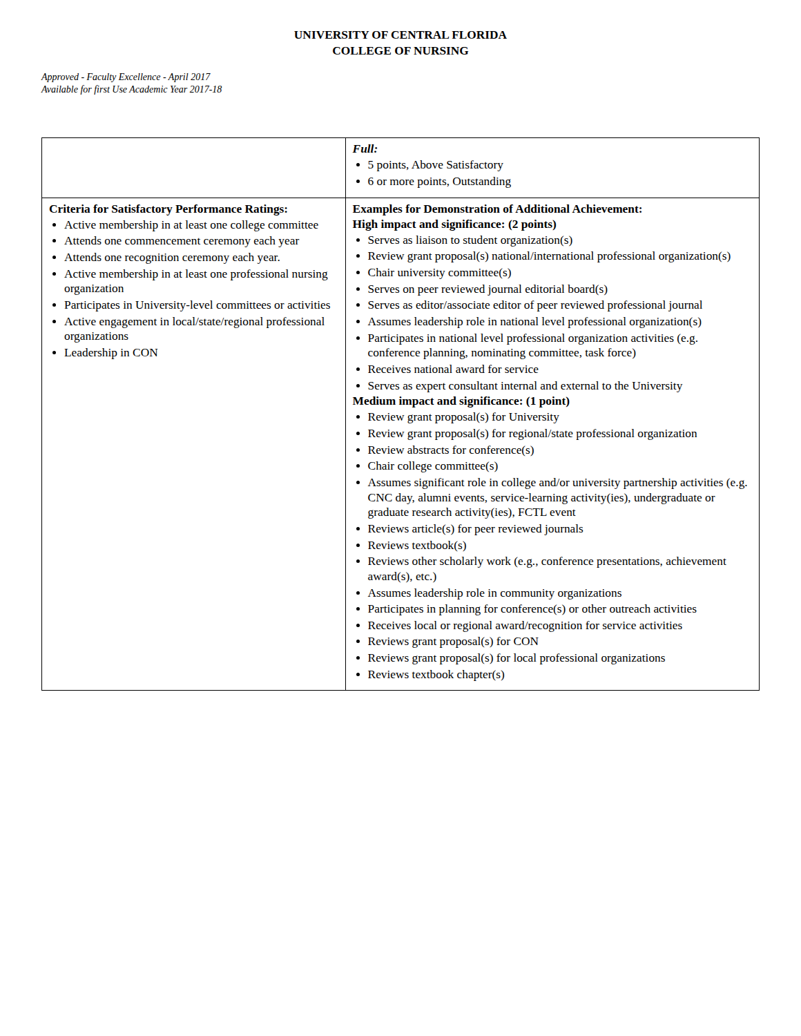UNIVERSITY OF CENTRAL FLORIDA
COLLEGE OF NURSING
Approved - Faculty Excellence - April 2017
Available for first Use Academic Year 2017-18
| | Full: 5 points, Above Satisfactory 6 or more points, Outstanding |
| Criteria for Satisfactory Performance Ratings: Active membership in at least one college committee Attends one commencement ceremony each year Attends one recognition ceremony each year. Active membership in at least one professional nursing organization Participates in University-level committees or activities Active engagement in local/state/regional professional organizations Leadership in CON | Examples for Demonstration of Additional Achievement: High impact and significance: (2 points) Serves as liaison to student organization(s) Review grant proposal(s) national/international professional organization(s) Chair university committee(s) Serves on peer reviewed journal editorial board(s) Serves as editor/associate editor of peer reviewed professional journal Assumes leadership role in national level professional organization(s) Participates in national level professional organization activities (e.g. conference planning, nominating committee, task force) Receives national award for service Serves as expert consultant internal and external to the University Medium impact and significance: (1 point) Review grant proposal(s) for University Review grant proposal(s) for regional/state professional organization Review abstracts for conference(s) Chair college committee(s) Assumes significant role in college and/or university partnership activities (e.g. CNC day, alumni events, service-learning activity(ies), undergraduate or graduate research activity(ies), FCTL event Reviews article(s) for peer reviewed journals Reviews textbook(s) Reviews other scholarly work (e.g., conference presentations, achievement award(s), etc.) Assumes leadership role in community organizations Participates in planning for conference(s) or other outreach activities Receives local or regional award/recognition for service activities Reviews grant proposal(s) for CON Reviews grant proposal(s) for local professional organizations Reviews textbook chapter(s) |